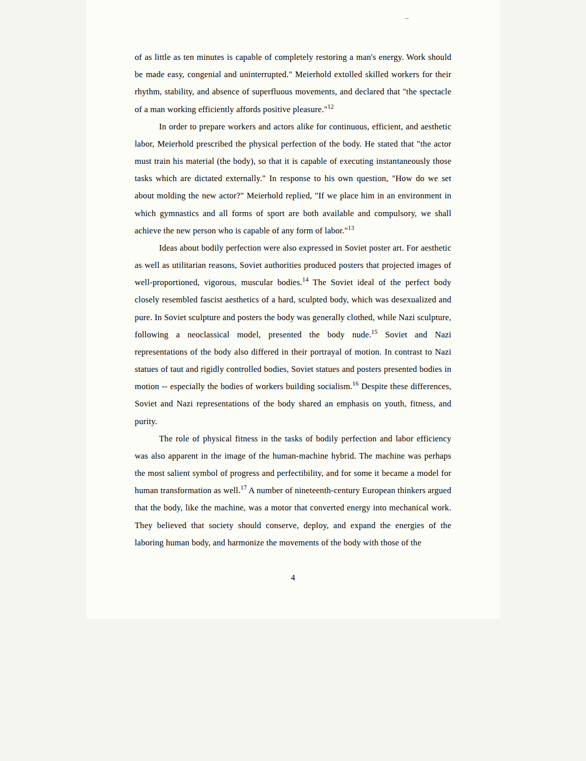–
of as little as ten minutes is capable of completely restoring a man's energy. Work should be made easy, congenial and uninterrupted." Meierhold extolled skilled workers for their rhythm, stability, and absence of superfluous movements, and declared that "the spectacle of a man working efficiently affords positive pleasure."12
In order to prepare workers and actors alike for continuous, efficient, and aesthetic labor, Meierhold prescribed the physical perfection of the body. He stated that "the actor must train his material (the body), so that it is capable of executing instantaneously those tasks which are dictated externally." In response to his own question, "How do we set about molding the new actor?" Meierhold replied, "If we place him in an environment in which gymnastics and all forms of sport are both available and compulsory, we shall achieve the new person who is capable of any form of labor."13
Ideas about bodily perfection were also expressed in Soviet poster art. For aesthetic as well as utilitarian reasons, Soviet authorities produced posters that projected images of well-proportioned, vigorous, muscular bodies.14 The Soviet ideal of the perfect body closely resembled fascist aesthetics of a hard, sculpted body, which was desexualized and pure. In Soviet sculpture and posters the body was generally clothed, while Nazi sculpture, following a neoclassical model, presented the body nude.15 Soviet and Nazi representations of the body also differed in their portrayal of motion. In contrast to Nazi statues of taut and rigidly controlled bodies, Soviet statues and posters presented bodies in motion -- especially the bodies of workers building socialism.16 Despite these differences, Soviet and Nazi representations of the body shared an emphasis on youth, fitness, and purity.
The role of physical fitness in the tasks of bodily perfection and labor efficiency was also apparent in the image of the human-machine hybrid. The machine was perhaps the most salient symbol of progress and perfectibility, and for some it became a model for human transformation as well.17 A number of nineteenth-century European thinkers argued that the body, like the machine, was a motor that converted energy into mechanical work. They believed that society should conserve, deploy, and expand the energies of the laboring human body, and harmonize the movements of the body with those of the
4